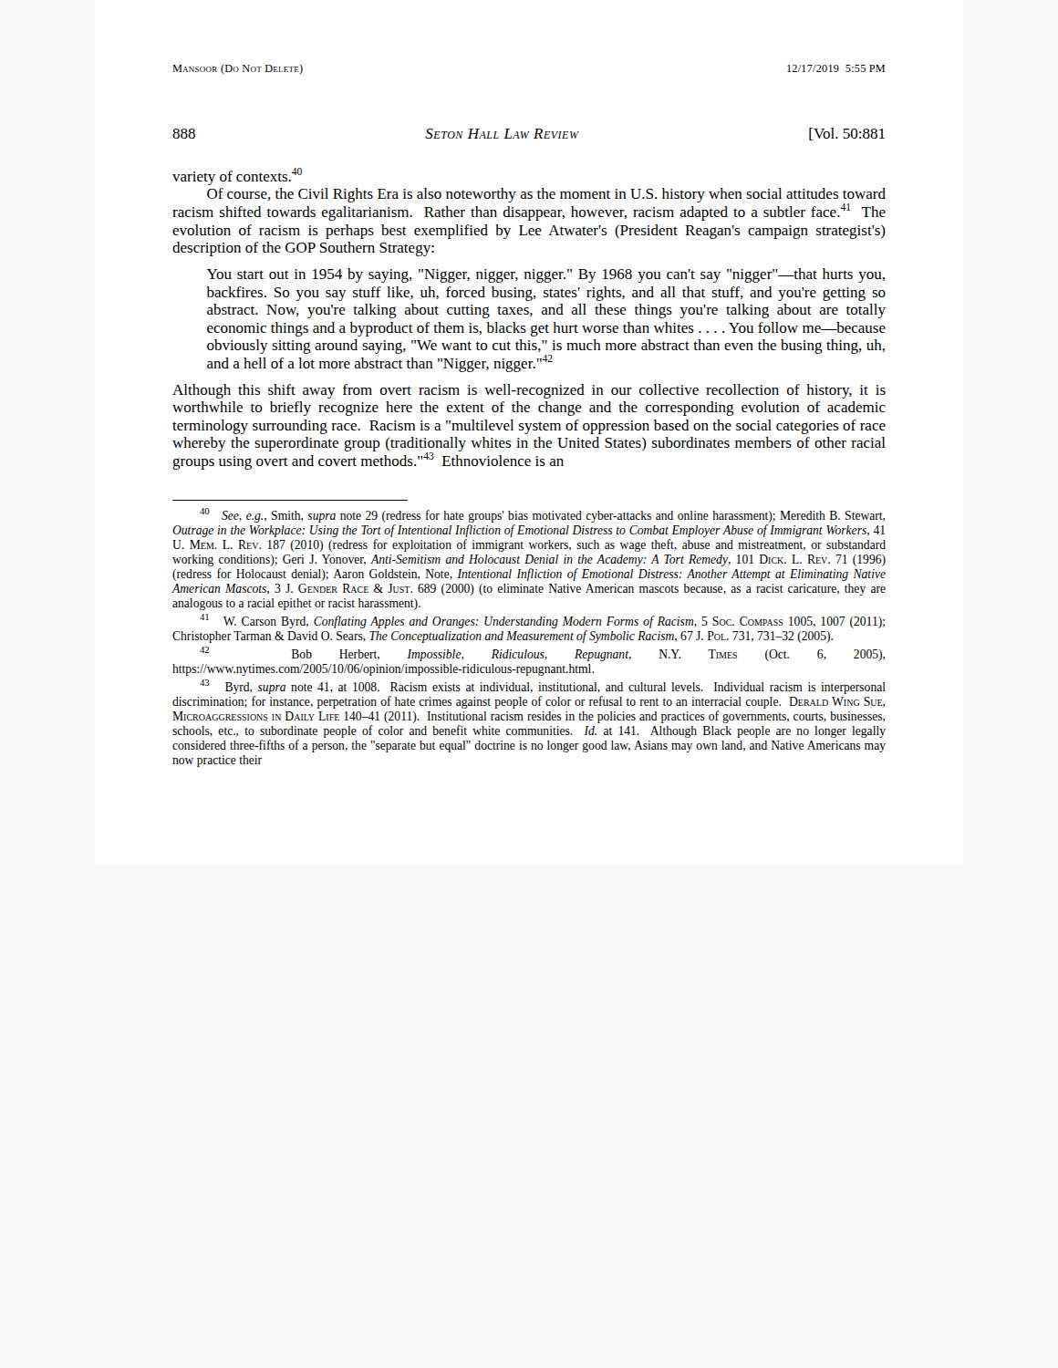Mansoor (Do Not Delete) 12/17/2019 5:55 PM
888 Seton Hall Law Review [Vol. 50:881
variety of contexts.40
Of course, the Civil Rights Era is also noteworthy as the moment in U.S. history when social attitudes toward racism shifted towards egalitarianism. Rather than disappear, however, racism adapted to a subtler face.41 The evolution of racism is perhaps best exemplified by Lee Atwater's (President Reagan's campaign strategist's) description of the GOP Southern Strategy:
You start out in 1954 by saying, "Nigger, nigger, nigger." By 1968 you can't say "nigger"—that hurts you, backfires. So you say stuff like, uh, forced busing, states' rights, and all that stuff, and you're getting so abstract. Now, you're talking about cutting taxes, and all these things you're talking about are totally economic things and a byproduct of them is, blacks get hurt worse than whites . . . . You follow me—because obviously sitting around saying, "We want to cut this," is much more abstract than even the busing thing, uh, and a hell of a lot more abstract than "Nigger, nigger."42
Although this shift away from overt racism is well-recognized in our collective recollection of history, it is worthwhile to briefly recognize here the extent of the change and the corresponding evolution of academic terminology surrounding race. Racism is a "multilevel system of oppression based on the social categories of race whereby the superordinate group (traditionally whites in the United States) subordinates members of other racial groups using overt and covert methods."43 Ethnoviolence is an
40 See, e.g., Smith, supra note 29 (redress for hate groups' bias motivated cyber-attacks and online harassment); Meredith B. Stewart, Outrage in the Workplace: Using the Tort of Intentional Infliction of Emotional Distress to Combat Employer Abuse of Immigrant Workers, 41 U. Mem. L. Rev. 187 (2010) (redress for exploitation of immigrant workers, such as wage theft, abuse and mistreatment, or substandard working conditions); Geri J. Yonover, Anti-Semitism and Holocaust Denial in the Academy: A Tort Remedy, 101 Dick. L. Rev. 71 (1996) (redress for Holocaust denial); Aaron Goldstein, Note, Intentional Infliction of Emotional Distress: Another Attempt at Eliminating Native American Mascots, 3 J. Gender Race & Just. 689 (2000) (to eliminate Native American mascots because, as a racist caricature, they are analogous to a racial epithet or racist harassment).
41 W. Carson Byrd, Conflating Apples and Oranges: Understanding Modern Forms of Racism, 5 Soc. Compass 1005, 1007 (2011); Christopher Tarman & David O. Sears, The Conceptualization and Measurement of Symbolic Racism, 67 J. Pol. 731, 731–32 (2005).
42 Bob Herbert, Impossible, Ridiculous, Repugnant, N.Y. Times (Oct. 6, 2005), https://www.nytimes.com/2005/10/06/opinion/impossible-ridiculous-repugnant.html.
43 Byrd, supra note 41, at 1008. Racism exists at individual, institutional, and cultural levels. Individual racism is interpersonal discrimination; for instance, perpetration of hate crimes against people of color or refusal to rent to an interracial couple. Derald Wing Sue, Microaggressions in Daily Life 140–41 (2011). Institutional racism resides in the policies and practices of governments, courts, businesses, schools, etc., to subordinate people of color and benefit white communities. Id. at 141. Although Black people are no longer legally considered three-fifths of a person, the "separate but equal" doctrine is no longer good law, Asians may own land, and Native Americans may now practice their